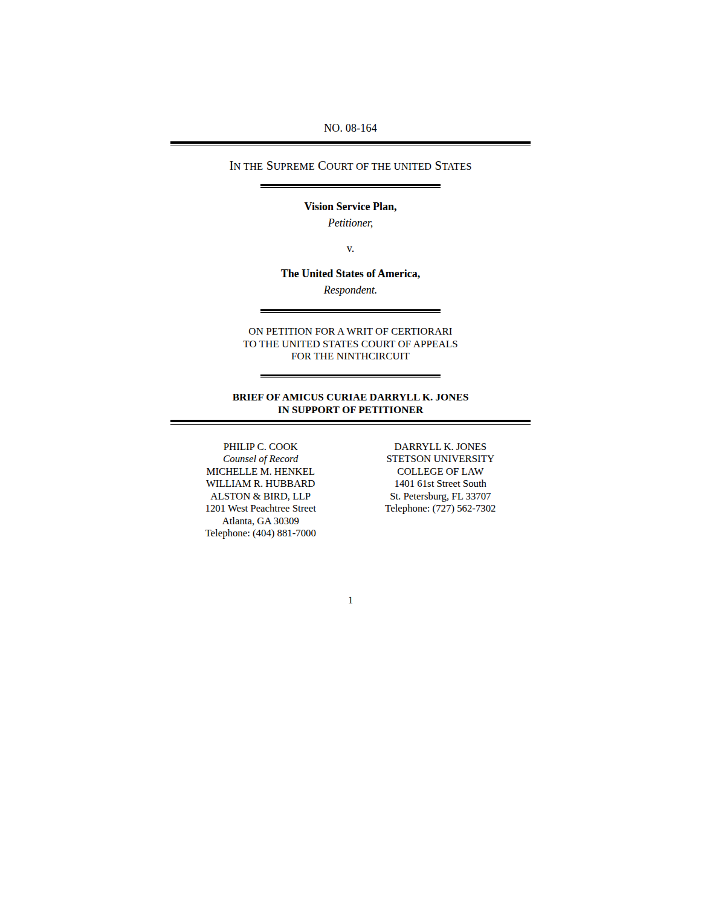NO. 08-164
IN THE SUPREME COURT OF THE UNITED STATES
Vision Service Plan,
Petitioner,
v.
The United States of America,
Respondent.
ON PETITION FOR A WRIT OF CERTIORARI
TO THE UNITED STATES COURT OF APPEALS
FOR THE NINTHCIRCUIT
BRIEF OF AMICUS CURIAE DARRYLL K. JONES
IN SUPPORT OF PETITIONER
| PHILIP C. COOK Counsel of Record MICHELLE M. HENKEL WILLIAM R. HUBBARD ALSTON & BIRD, LLP 1201 West Peachtree Street Atlanta, GA 30309 Telephone: (404) 881-7000 | DARRYLL K. JONES STETSON UNIVERSITY COLLEGE OF LAW 1401 61st Street South St. Petersburg, FL 33707 Telephone: (727) 562-7302 |
1